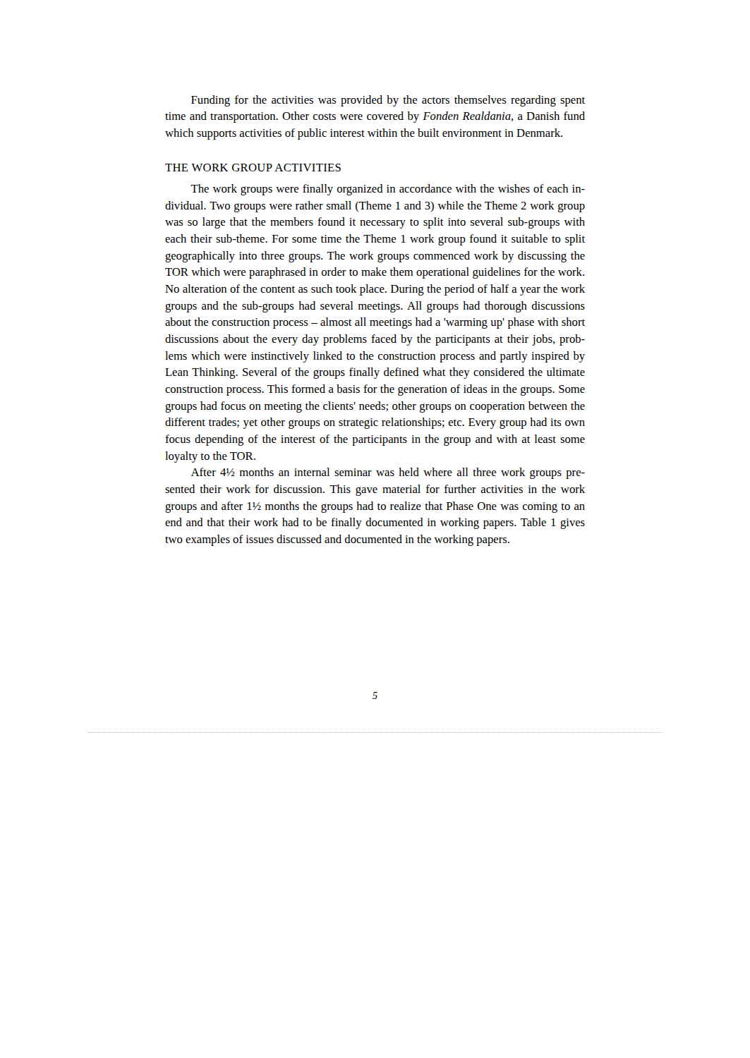Funding for the activities was provided by the actors themselves regarding spent time and transportation. Other costs were covered by Fonden Realdania, a Danish fund which supports activities of public interest within the built environment in Denmark.
The work group activities
The work groups were finally organized in accordance with the wishes of each individual. Two groups were rather small (Theme 1 and 3) while the Theme 2 work group was so large that the members found it necessary to split into several sub-groups with each their sub-theme. For some time the Theme 1 work group found it suitable to split geographically into three groups. The work groups commenced work by discussing the TOR which were paraphrased in order to make them operational guidelines for the work. No alteration of the content as such took place. During the period of half a year the work groups and the sub-groups had several meetings. All groups had thorough discussions about the construction process – almost all meetings had a 'warming up' phase with short discussions about the every day problems faced by the participants at their jobs, problems which were instinctively linked to the construction process and partly inspired by Lean Thinking. Several of the groups finally defined what they considered the ultimate construction process. This formed a basis for the generation of ideas in the groups. Some groups had focus on meeting the clients' needs; other groups on cooperation between the different trades; yet other groups on strategic relationships; etc. Every group had its own focus depending of the interest of the participants in the group and with at least some loyalty to the TOR.
After 4½ months an internal seminar was held where all three work groups presented their work for discussion. This gave material for further activities in the work groups and after 1½ months the groups had to realize that Phase One was coming to an end and that their work had to be finally documented in working papers. Table 1 gives two examples of issues discussed and documented in the working papers.
5